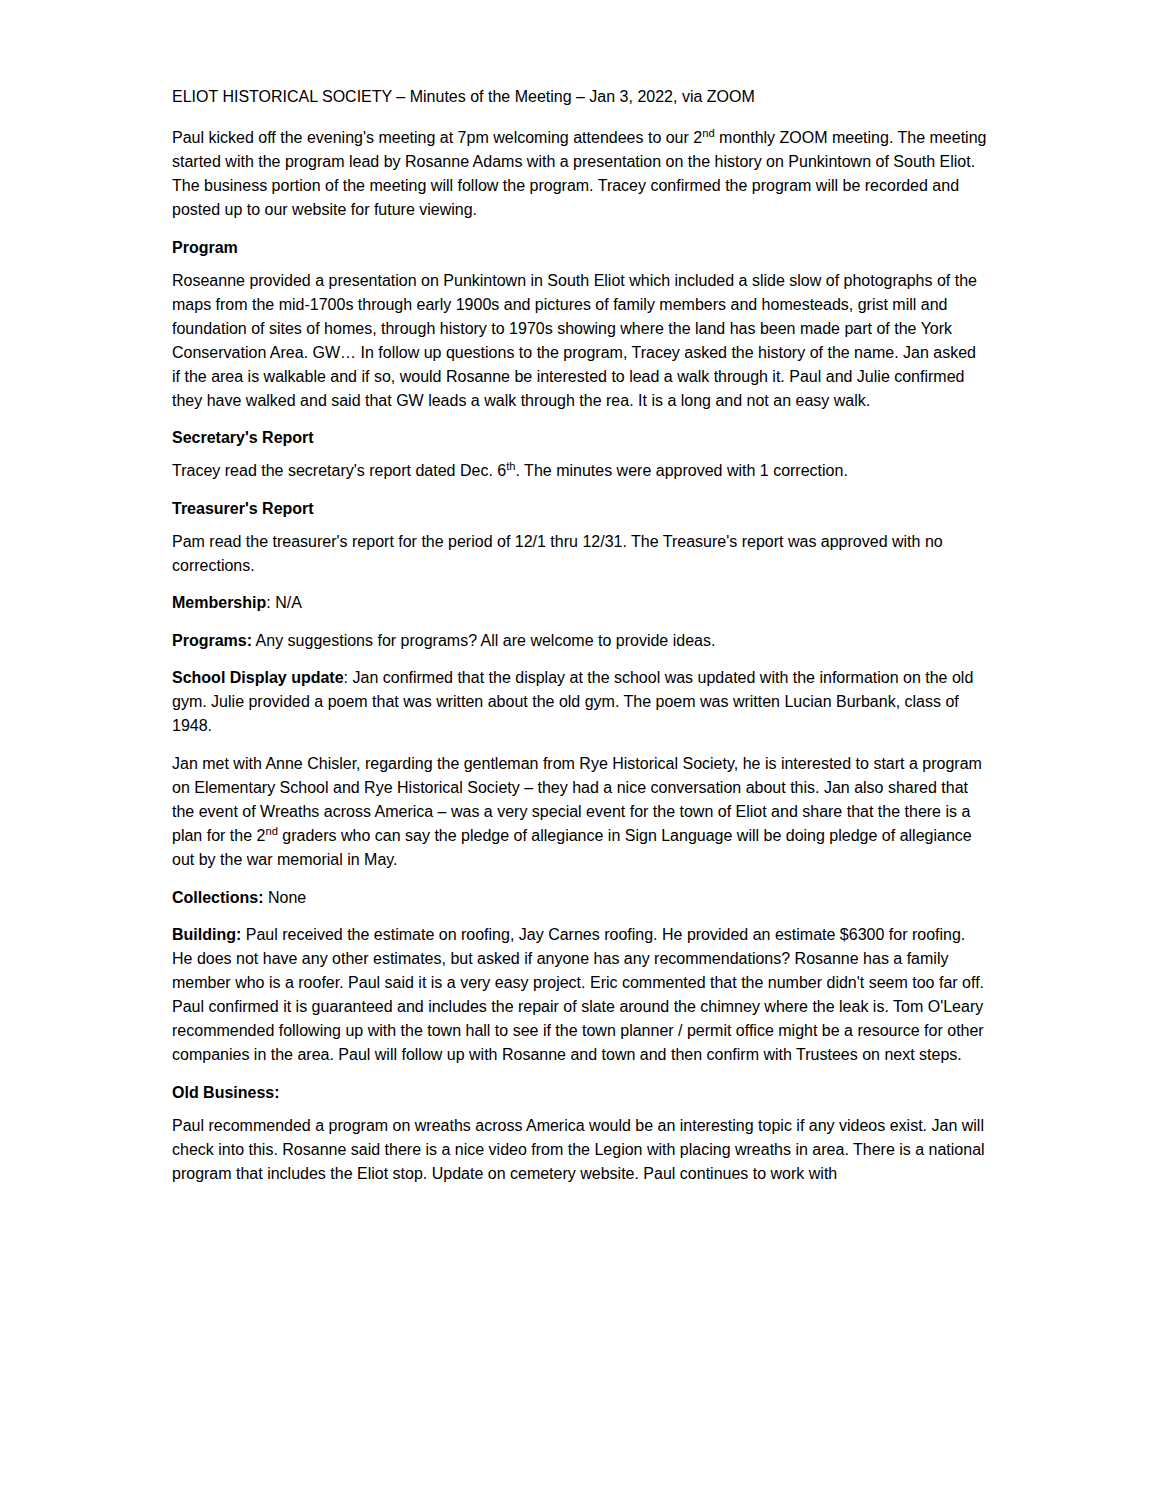ELIOT HISTORICAL SOCIETY – Minutes of the Meeting – Jan 3, 2022, via ZOOM
Paul kicked off the evening's meeting at 7pm welcoming attendees to our 2nd monthly ZOOM meeting. The meeting started with the program lead by Rosanne Adams with a presentation on the history on Punkintown of South Eliot. The business portion of the meeting will follow the program. Tracey confirmed the program will be recorded and posted up to our website for future viewing.
Program
Roseanne provided a presentation on Punkintown in South Eliot which included a slide slow of photographs of the maps from the mid-1700s through early 1900s and pictures of family members and homesteads, grist mill and foundation of sites of homes, through history to 1970s showing where the land has been made part of the York Conservation Area. GW… In follow up questions to the program, Tracey asked the history of the name. Jan asked if the area is walkable and if so, would Rosanne be interested to lead a walk through it. Paul and Julie confirmed they have walked and said that GW leads a walk through the rea. It is a long and not an easy walk.
Secretary's Report
Tracey read the secretary's report dated Dec. 6th. The minutes were approved with 1 correction.
Treasurer's Report
Pam read the treasurer's report for the period of 12/1 thru 12/31. The Treasure's report was approved with no corrections.
Membership: N/A
Programs: Any suggestions for programs? All are welcome to provide ideas.
School Display update: Jan confirmed that the display at the school was updated with the information on the old gym. Julie provided a poem that was written about the old gym. The poem was written Lucian Burbank, class of 1948.
Jan met with Anne Chisler, regarding the gentleman from Rye Historical Society, he is interested to start a program on Elementary School and Rye Historical Society – they had a nice conversation about this. Jan also shared that the event of Wreaths across America – was a very special event for the town of Eliot and share that the there is a plan for the 2nd graders who can say the pledge of allegiance in Sign Language will be doing pledge of allegiance out by the war memorial in May.
Collections: None
Building: Paul received the estimate on roofing, Jay Carnes roofing. He provided an estimate $6300 for roofing. He does not have any other estimates, but asked if anyone has any recommendations? Rosanne has a family member who is a roofer. Paul said it is a very easy project. Eric commented that the number didn't seem too far off. Paul confirmed it is guaranteed and includes the repair of slate around the chimney where the leak is. Tom O'Leary recommended following up with the town hall to see if the town planner / permit office might be a resource for other companies in the area. Paul will follow up with Rosanne and town and then confirm with Trustees on next steps.
Old Business:
Paul recommended a program on wreaths across America would be an interesting topic if any videos exist. Jan will check into this. Rosanne said there is a nice video from the Legion with placing wreaths in area. There is a national program that includes the Eliot stop. Update on cemetery website. Paul continues to work with